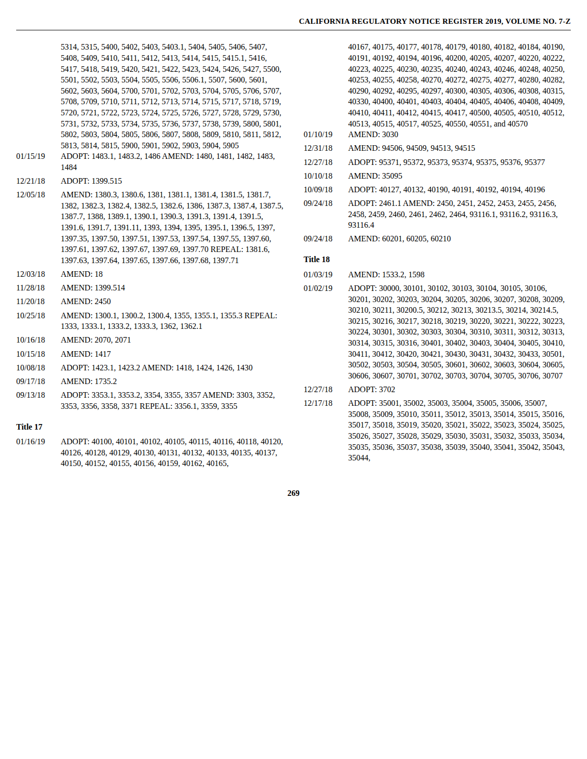CALIFORNIA REGULATORY NOTICE REGISTER 2019, VOLUME NO. 7-Z
5314, 5315, 5400, 5402, 5403, 5403.1, 5404, 5405, 5406, 5407, 5408, 5409, 5410, 5411, 5412, 5413, 5414, 5415, 5415.1, 5416, 5417, 5418, 5419, 5420, 5421, 5422, 5423, 5424, 5426, 5427, 5500, 5501, 5502, 5503, 5504, 5505, 5506, 5506.1, 5507, 5600, 5601, 5602, 5603, 5604, 5700, 5701, 5702, 5703, 5704, 5705, 5706, 5707, 5708, 5709, 5710, 5711, 5712, 5713, 5714, 5715, 5717, 5718, 5719, 5720, 5721, 5722, 5723, 5724, 5725, 5726, 5727, 5728, 5729, 5730, 5731, 5732, 5733, 5734, 5735, 5736, 5737, 5738, 5739, 5800, 5801, 5802, 5803, 5804, 5805, 5806, 5807, 5808, 5809, 5810, 5811, 5812, 5813, 5814, 5815, 5900, 5901, 5902, 5903, 5904, 5905
01/15/19
ADOPT: 1483.1, 1483.2, 1486 AMEND: 1480, 1481, 1482, 1483, 1484
12/21/18
ADOPT: 1399.515
12/05/18
AMEND: 1380.3, 1380.6, 1381, 1381.1, 1381.4, 1381.5, 1381.7, 1382, 1382.3, 1382.4, 1382.5, 1382.6, 1386, 1387.3, 1387.4, 1387.5, 1387.7, 1388, 1389.1, 1390.1, 1390.3, 1391.3, 1391.4, 1391.5, 1391.6, 1391.7, 1391.11, 1393, 1394, 1395, 1395.1, 1396.5, 1397, 1397.35, 1397.50, 1397.51, 1397.53, 1397.54, 1397.55, 1397.60, 1397.61, 1397.62, 1397.67, 1397.69, 1397.70 REPEAL: 1381.6, 1397.63, 1397.64, 1397.65, 1397.66, 1397.68, 1397.71
12/03/18
AMEND: 18
11/28/18
AMEND: 1399.514
11/20/18
AMEND: 2450
10/25/18
AMEND: 1300.1, 1300.2, 1300.4, 1355, 1355.1, 1355.3 REPEAL: 1333, 1333.1, 1333.2, 1333.3, 1362, 1362.1
10/16/18
AMEND: 2070, 2071
10/15/18
AMEND: 1417
10/08/18
ADOPT: 1423.1, 1423.2 AMEND: 1418, 1424, 1426, 1430
09/17/18
AMEND: 1735.2
09/13/18
ADOPT: 3353.1, 3353.2, 3354, 3355, 3357 AMEND: 3303, 3352, 3353, 3356, 3358, 3371 REPEAL: 3356.1, 3359, 3355
Title 17
01/16/19
ADOPT: 40100, 40101, 40102, 40105, 40115, 40116, 40118, 40120, 40126, 40128, 40129, 40130, 40131, 40132, 40133, 40135, 40137, 40150, 40152, 40155, 40156, 40159, 40162, 40165,
40167, 40175, 40177, 40178, 40179, 40180, 40182, 40184, 40190, 40191, 40192, 40194, 40196, 40200, 40205, 40207, 40220, 40222, 40223, 40225, 40230, 40235, 40240, 40243, 40246, 40248, 40250, 40253, 40255, 40258, 40270, 40272, 40275, 40277, 40280, 40282, 40290, 40292, 40295, 40297, 40300, 40305, 40306, 40308, 40315, 40330, 40400, 40401, 40403, 40404, 40405, 40406, 40408, 40409, 40410, 40411, 40412, 40415, 40417, 40500, 40505, 40510, 40512, 40513, 40515, 40517, 40525, 40550, 40551, and 40570
01/10/19
AMEND: 3030
12/31/18
AMEND: 94506, 94509, 94513, 94515
12/27/18
ADOPT: 95371, 95372, 95373, 95374, 95375, 95376, 95377
10/10/18
AMEND: 35095
10/09/18
ADOPT: 40127, 40132, 40190, 40191, 40192, 40194, 40196
09/24/18
ADOPT: 2461.1 AMEND: 2450, 2451, 2452, 2453, 2455, 2456, 2458, 2459, 2460, 2461, 2462, 2464, 93116.1, 93116.2, 93116.3, 93116.4
09/24/18
AMEND: 60201, 60205, 60210
Title 18
01/03/19
AMEND: 1533.2, 1598
01/02/19
ADOPT: 30000, 30101, 30102, 30103, 30104, 30105, 30106, 30201, 30202, 30203, 30204, 30205, 30206, 30207, 30208, 30209, 30210, 30211, 30200.5, 30212, 30213, 30213.5, 30214, 30214.5, 30215, 30216, 30217, 30218, 30219, 30220, 30221, 30222, 30223, 30224, 30301, 30302, 30303, 30304, 30310, 30311, 30312, 30313, 30314, 30315, 30316, 30401, 30402, 30403, 30404, 30405, 30410, 30411, 30412, 30420, 30421, 30430, 30431, 30432, 30433, 30501, 30502, 30503, 30504, 30505, 30601, 30602, 30603, 30604, 30605, 30606, 30607, 30701, 30702, 30703, 30704, 30705, 30706, 30707
12/27/18
ADOPT: 3702
12/17/18
ADOPT: 35001, 35002, 35003, 35004, 35005, 35006, 35007, 35008, 35009, 35010, 35011, 35012, 35013, 35014, 35015, 35016, 35017, 35018, 35019, 35020, 35021, 35022, 35023, 35024, 35025, 35026, 35027, 35028, 35029, 35030, 35031, 35032, 35033, 35034, 35035, 35036, 35037, 35038, 35039, 35040, 35041, 35042, 35043, 35044,
269